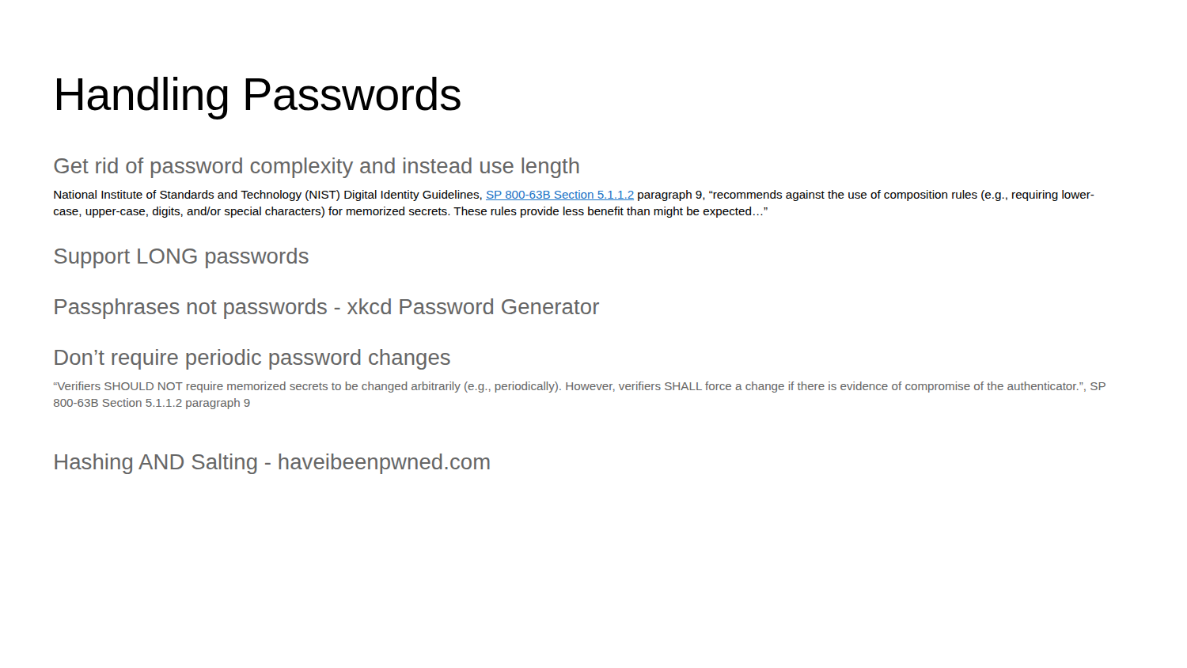Handling Passwords
Get rid of password complexity and instead use length
National Institute of Standards and Technology (NIST) Digital Identity Guidelines, SP 800-63B Section 5.1.1.2 paragraph 9, “recommends against the use of composition rules (e.g., requiring lower-case, upper-case, digits, and/or special characters) for memorized secrets. These rules provide less benefit than might be expected…”
Support LONG passwords
Passphrases not passwords - xkcd Password Generator
Don’t require periodic password changes
“Verifiers SHOULD NOT require memorized secrets to be changed arbitrarily (e.g., periodically). However, verifiers SHALL force a change if there is evidence of compromise of the authenticator.”, SP 800-63B Section 5.1.1.2 paragraph 9
Hashing AND Salting - haveibeenpwned.com